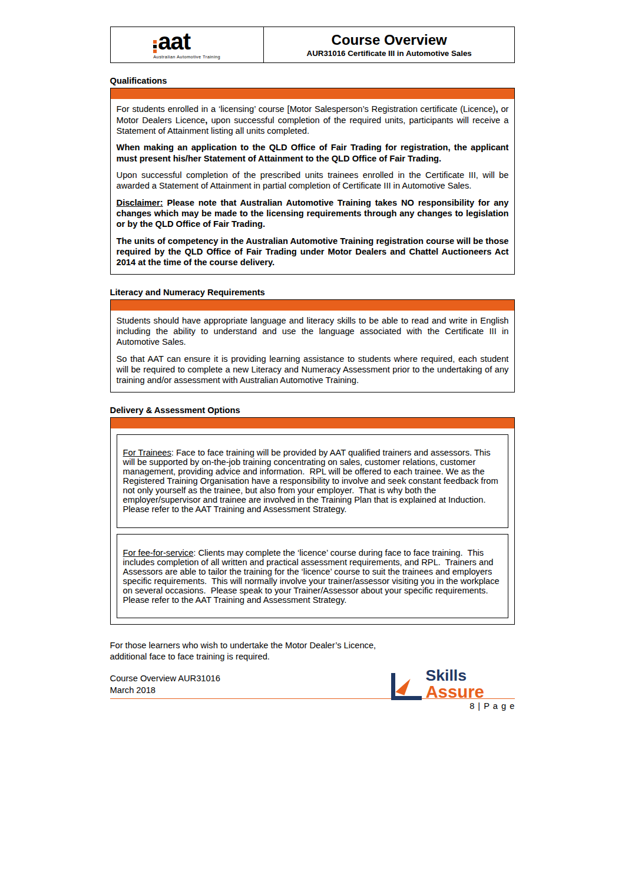| aat Australian Automotive Training | Course Overview AUR31016 Certificate III in Automotive Sales |
Qualifications
For students enrolled in a ‘licensing’ course [Motor Salesperson’s Registration certificate (Licence), or Motor Dealers Licence, upon successful completion of the required units, participants will receive a Statement of Attainment listing all units completed.
When making an application to the QLD Office of Fair Trading for registration, the applicant must present his/her Statement of Attainment to the QLD Office of Fair Trading.
Upon successful completion of the prescribed units trainees enrolled in the Certificate III, will be awarded a Statement of Attainment in partial completion of Certificate III in Automotive Sales.
Disclaimer: Please note that Australian Automotive Training takes NO responsibility for any changes which may be made to the licensing requirements through any changes to legislation or by the QLD Office of Fair Trading.
The units of competency in the Australian Automotive Training registration course will be those required by the QLD Office of Fair Trading under Motor Dealers and Chattel Auctioneers Act 2014 at the time of the course delivery.
Literacy and Numeracy Requirements
Students should have appropriate language and literacy skills to be able to read and write in English including the ability to understand and use the language associated with the Certificate III in Automotive Sales.
So that AAT can ensure it is providing learning assistance to students where required, each student will be required to complete a new Literacy and Numeracy Assessment prior to the undertaking of any training and/or assessment with Australian Automotive Training.
Delivery & Assessment Options
For Trainees: Face to face training will be provided by AAT qualified trainers and assessors. This will be supported by on-the-job training concentrating on sales, customer relations, customer management, providing advice and information. RPL will be offered to each trainee. We as the Registered Training Organisation have a responsibility to involve and seek constant feedback from not only yourself as the trainee, but also from your employer. That is why both the employer/supervisor and trainee are involved in the Training Plan that is explained at Induction. Please refer to the AAT Training and Assessment Strategy.
For fee-for-service: Clients may complete the ‘licence’ course during face to face training. This includes completion of all written and practical assessment requirements, and RPL. Trainers and Assessors are able to tailor the training for the ‘licence’ course to suit the trainees and employers specific requirements. This will normally involve your trainer/assessor visiting you in the workplace on several occasions. Please speak to your Trainer/Assessor about your specific requirements. Please refer to the AAT Training and Assessment Strategy.
For those learners who wish to undertake the Motor Dealer’s Licence,
additional face to face training is required.
Course Overview AUR31016
March 2018
8 | P a g e
Skills
Assure